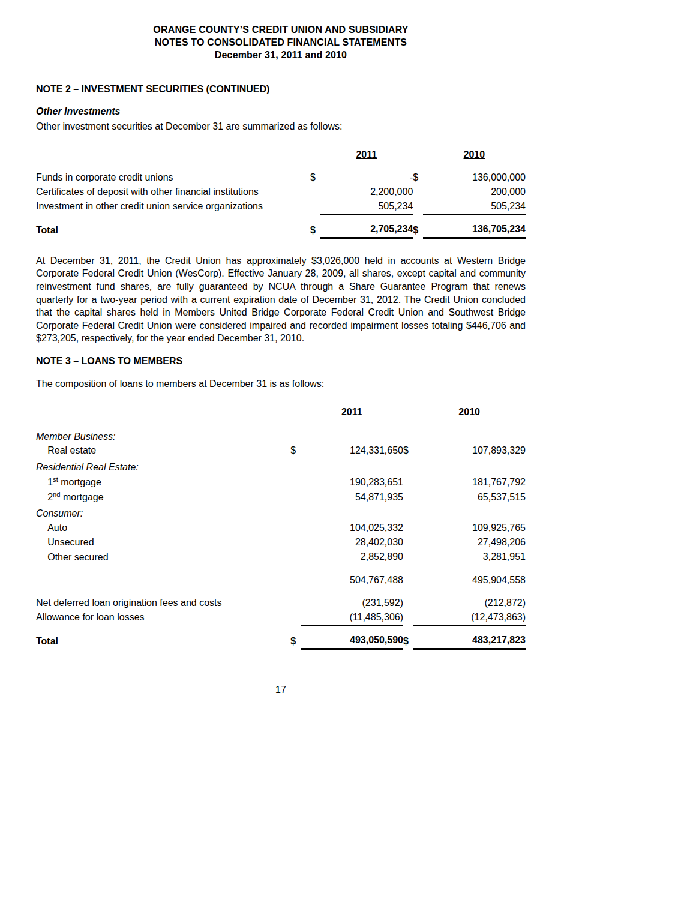ORANGE COUNTY’S CREDIT UNION AND SUBSIDIARY
NOTES TO CONSOLIDATED FINANCIAL STATEMENTS
December 31, 2011 and 2010
NOTE 2 – INVESTMENT SECURITIES (CONTINUED)
Other Investments
Other investment securities at December 31 are summarized as follows:
| | | 2011 | | 2010 |
| Funds in corporate credit unions | $ | - | $ | 136,000,000 |
| Certificates of deposit with other financial institutions | | 2,200,000 | | 200,000 |
| Investment in other credit union service organizations | | 505,234 | | 505,234 |
| Total | $ | 2,705,234 | $ | 136,705,234 |
At December 31, 2011, the Credit Union has approximately $3,026,000 held in accounts at Western Bridge Corporate Federal Credit Union (WesCorp). Effective January 28, 2009, all shares, except capital and community reinvestment fund shares, are fully guaranteed by NCUA through a Share Guarantee Program that renews quarterly for a two-year period with a current expiration date of December 31, 2012. The Credit Union concluded that the capital shares held in Members United Bridge Corporate Federal Credit Union and Southwest Bridge Corporate Federal Credit Union were considered impaired and recorded impairment losses totaling $446,706 and $273,205, respectively, for the year ended December 31, 2010.
NOTE 3 – LOANS TO MEMBERS
The composition of loans to members at December 31 is as follows:
| | | 2011 | | 2010 |
| Member Business: |
| Real estate | $ | 124,331,650 | $ | 107,893,329 |
| Residential Real Estate: |
| 1 st mortgage | | 190,283,651 | | 181,767,792 |
| 2 nd mortgage | | 54,871,935 | | 65,537,515 |
| Consumer: |
| Auto | | 104,025,332 | | 109,925,765 |
| Unsecured | | 28,402,030 | | 27,498,206 |
| Other secured | | 2,852,890 | | 3,281,951 |
| | | 504,767,488 | | 495,904,558 |
| Net deferred loan origination fees and costs | | (231,592) | | (212,872) |
| Allowance for loan losses | | (11,485,306) | | (12,473,863) |
| Total | $ | 493,050,590 | $ | 483,217,823 |
17